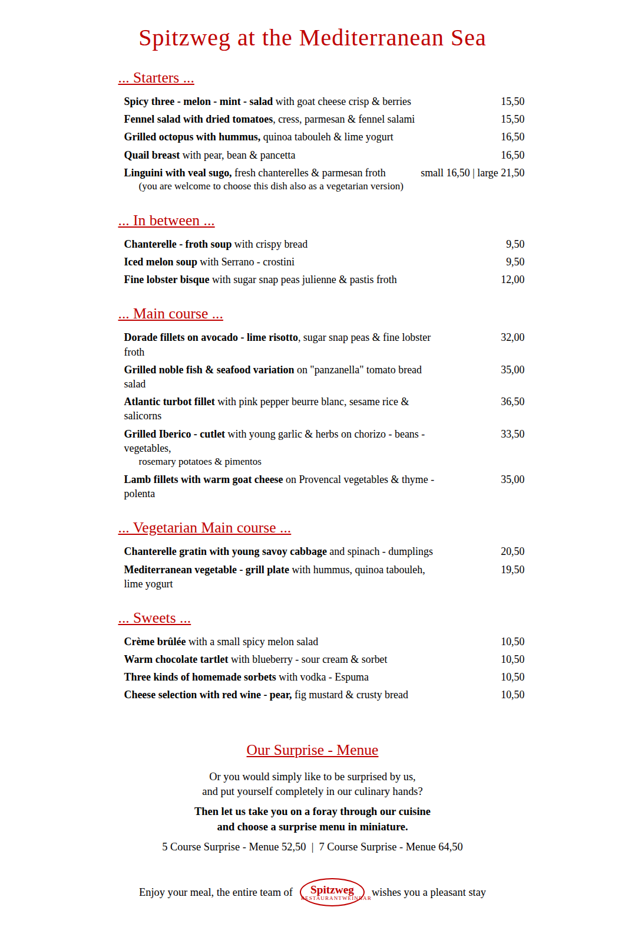Spitzweg at the Mediterranean Sea
... Starters ...
| Spicy three - melon - mint - salad with goat cheese crisp & berries | 15,50 |
| Fennel salad with dried tomatoes , cress, parmesan & fennel salami | 15,50 |
| Grilled octopus with hummus, quinoa tabouleh & lime yogurt | 16,50 |
| Quail breast with pear, bean & pancetta | 16,50 |
| Linguini with veal sugo, fresh chanterelles & parmesan froth (you are welcome to choose this dish also as a vegetarian version) | small 16,50 / large 21,50 |
... In between ...
| Chanterelle - froth soup with crispy bread | 9,50 |
| Iced melon soup with Serrano - crostini | 9,50 |
| Fine lobster bisque with sugar snap peas julienne & pastis froth | 12,00 |
... Main course ...
| Dorade fillets on avocado - lime risotto , sugar snap peas & fine lobster froth | 32,00 |
| Grilled noble fish & seafood variation on "panzanella" tomato bread salad | 35,00 |
| Atlantic turbot fillet with pink pepper beurre blanc, sesame rice & salicorns | 36,50 |
| Grilled Iberico - cutlet with young garlic & herbs on chorizo - beans - vegetables, rosemary potatoes & pimentos | 33,50 |
| Lamb fillets with warm goat cheese on Provencal vegetables & thyme - polenta | 35,00 |
... Vegetarian Main course ...
| Chanterelle gratin with young savoy cabbage and spinach - dumplings | 20,50 |
| Mediterranean vegetable - grill plate with hummus, quinoa tabouleh, lime yogurt | 19,50 |
... Sweets ...
| Crème brûlée with a small spicy melon salad | 10,50 |
| Warm chocolate tartlet with blueberry - sour cream & sorbet | 10,50 |
| Three kinds of homemade sorbets with vodka - Espuma | 10,50 |
| Cheese selection with red wine - pear, fig mustard & crusty bread | 10,50 |
Our Surprise - Menue
Or you would simply like to be surprised by us,
and put yourself completely in our culinary hands?
Then let us take you on a foray through our cuisine
and choose a surprise menu in miniature.
5 Course Surprise - Menue 52,50 | 7 Course Surprise - Menue 64,50
Enjoy your meal, the entire team of Spitzweg RESTAURANTWEINBAR wishes you a pleasant stay